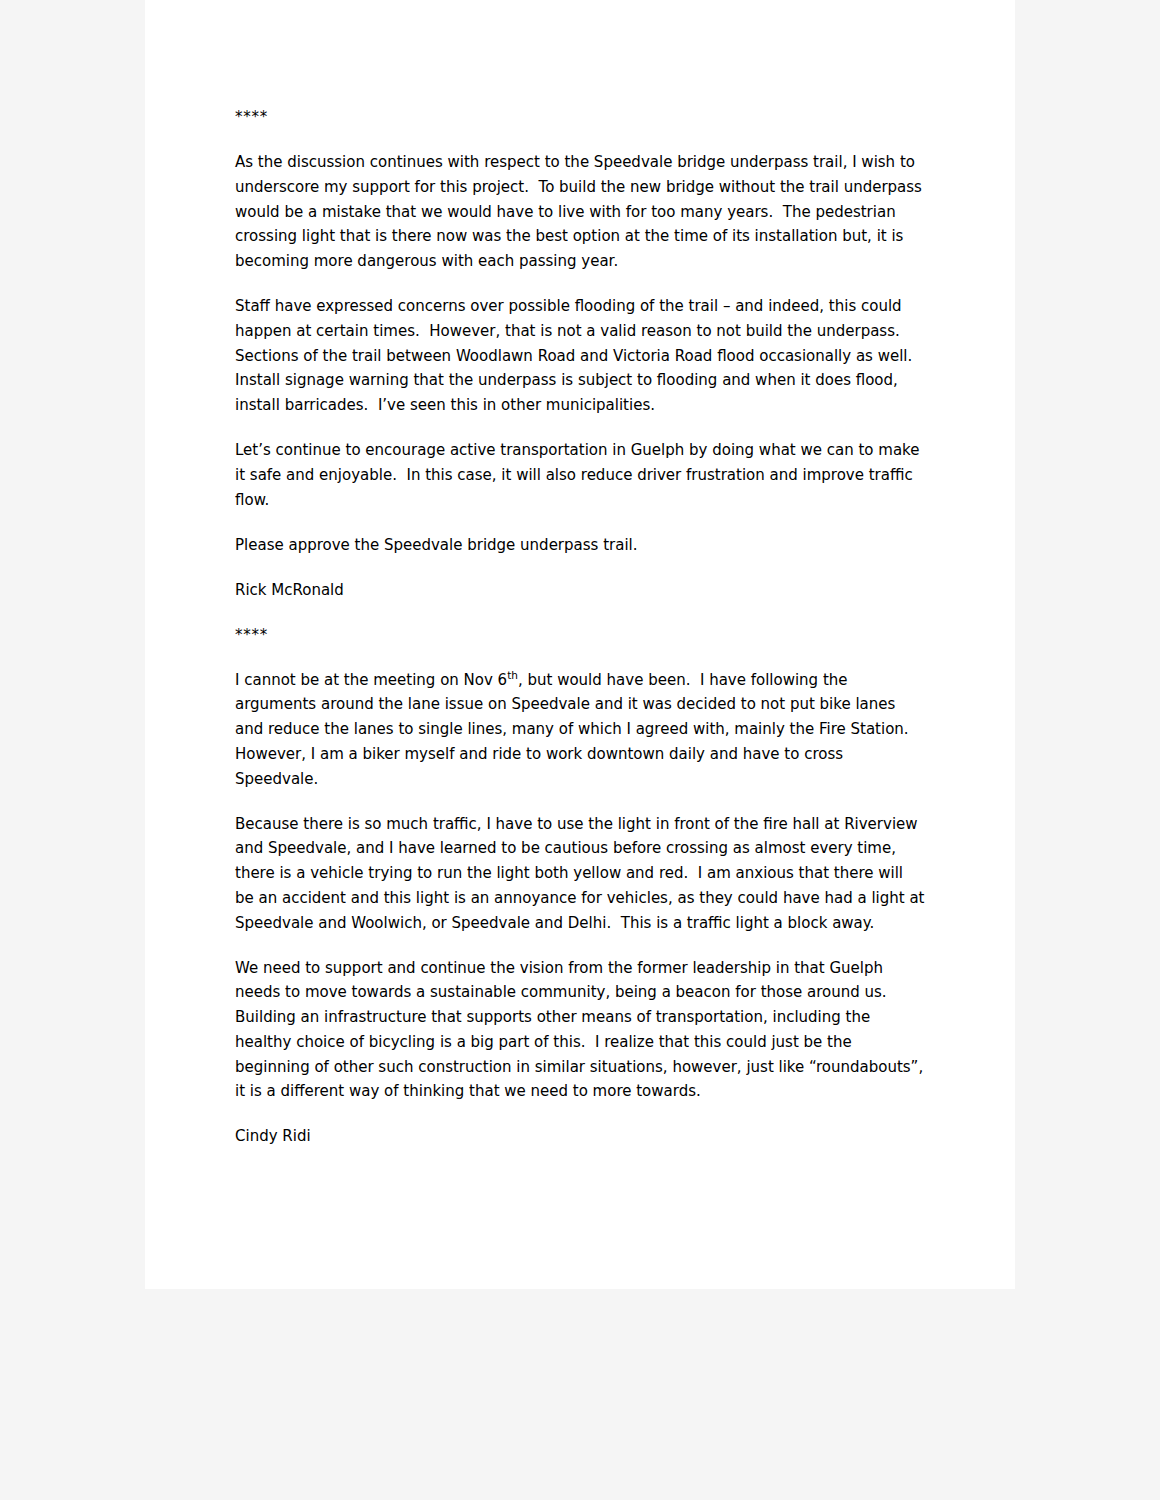****
As the discussion continues with respect to the Speedvale bridge underpass trail, I wish to underscore my support for this project. To build the new bridge without the trail underpass would be a mistake that we would have to live with for too many years. The pedestrian crossing light that is there now was the best option at the time of its installation but, it is becoming more dangerous with each passing year.
Staff have expressed concerns over possible flooding of the trail – and indeed, this could happen at certain times. However, that is not a valid reason to not build the underpass. Sections of the trail between Woodlawn Road and Victoria Road flood occasionally as well. Install signage warning that the underpass is subject to flooding and when it does flood, install barricades. I’ve seen this in other municipalities.
Let’s continue to encourage active transportation in Guelph by doing what we can to make it safe and enjoyable. In this case, it will also reduce driver frustration and improve traffic flow.
Please approve the Speedvale bridge underpass trail.
Rick McRonald
****
I cannot be at the meeting on Nov 6th, but would have been. I have following the arguments around the lane issue on Speedvale and it was decided to not put bike lanes and reduce the lanes to single lines, many of which I agreed with, mainly the Fire Station. However, I am a biker myself and ride to work downtown daily and have to cross Speedvale.
Because there is so much traffic, I have to use the light in front of the fire hall at Riverview and Speedvale, and I have learned to be cautious before crossing as almost every time, there is a vehicle trying to run the light both yellow and red. I am anxious that there will be an accident and this light is an annoyance for vehicles, as they could have had a light at Speedvale and Woolwich, or Speedvale and Delhi. This is a traffic light a block away.
We need to support and continue the vision from the former leadership in that Guelph needs to move towards a sustainable community, being a beacon for those around us. Building an infrastructure that supports other means of transportation, including the healthy choice of bicycling is a big part of this. I realize that this could just be the beginning of other such construction in similar situations, however, just like “roundabouts”, it is a different way of thinking that we need to more towards.
Cindy Ridi